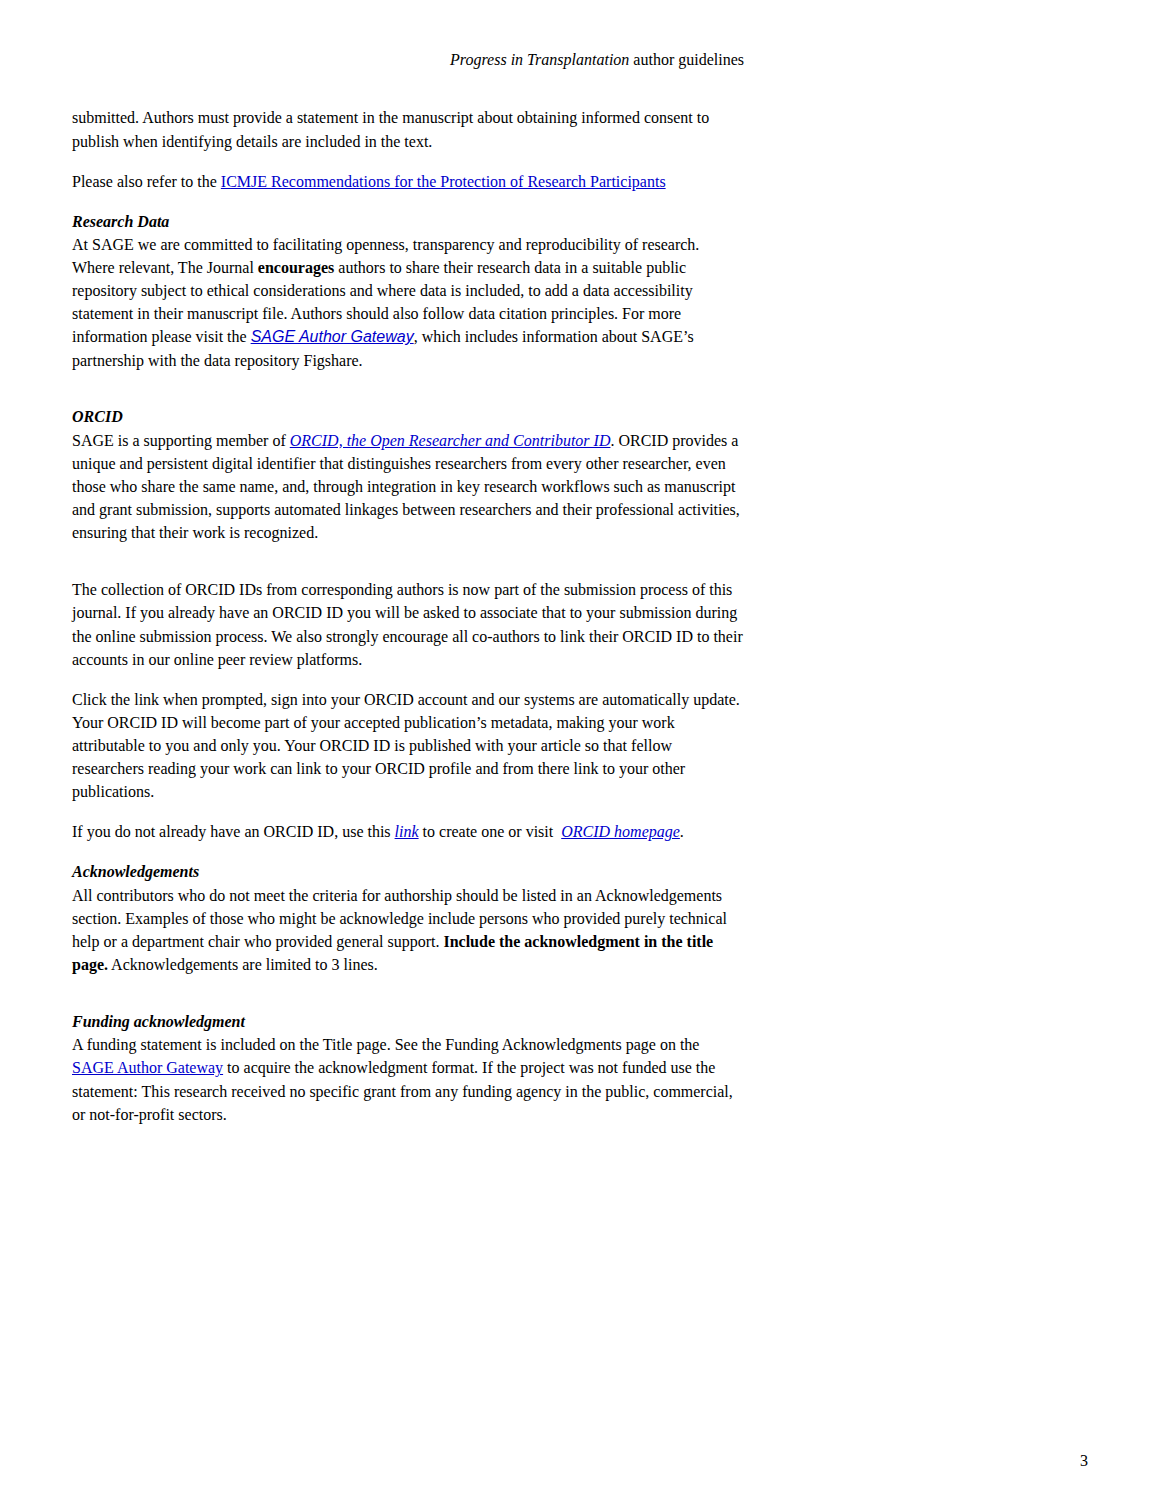Progress in Transplantation author guidelines
submitted. Authors must provide a statement in the manuscript about obtaining informed consent to publish when identifying details are included in the text.
Please also refer to the ICMJE Recommendations for the Protection of Research Participants
Research Data
At SAGE we are committed to facilitating openness, transparency and reproducibility of research. Where relevant, The Journal encourages authors to share their research data in a suitable public repository subject to ethical considerations and where data is included, to add a data accessibility statement in their manuscript file. Authors should also follow data citation principles. For more information please visit the SAGE Author Gateway, which includes information about SAGE’s partnership with the data repository Figshare.
ORCID
SAGE is a supporting member of ORCID, the Open Researcher and Contributor ID. ORCID provides a unique and persistent digital identifier that distinguishes researchers from every other researcher, even those who share the same name, and, through integration in key research workflows such as manuscript and grant submission, supports automated linkages between researchers and their professional activities, ensuring that their work is recognized.
The collection of ORCID IDs from corresponding authors is now part of the submission process of this journal. If you already have an ORCID ID you will be asked to associate that to your submission during the online submission process. We also strongly encourage all co-authors to link their ORCID ID to their accounts in our online peer review platforms.
Click the link when prompted, sign into your ORCID account and our systems are automatically update. Your ORCID ID will become part of your accepted publication’s metadata, making your work attributable to you and only you. Your ORCID ID is published with your article so that fellow researchers reading your work can link to your ORCID profile and from there link to your other publications.
If you do not already have an ORCID ID, use this link to create one or visit ORCID homepage.
Acknowledgements
All contributors who do not meet the criteria for authorship should be listed in an Acknowledgements section. Examples of those who might be acknowledge include persons who provided purely technical help or a department chair who provided general support. Include the acknowledgment in the title page. Acknowledgements are limited to 3 lines.
Funding acknowledgment
A funding statement is included on the Title page. See the Funding Acknowledgments page on the SAGE Author Gateway to acquire the acknowledgment format. If the project was not funded use the statement: This research received no specific grant from any funding agency in the public, commercial, or not-for-profit sectors.
3